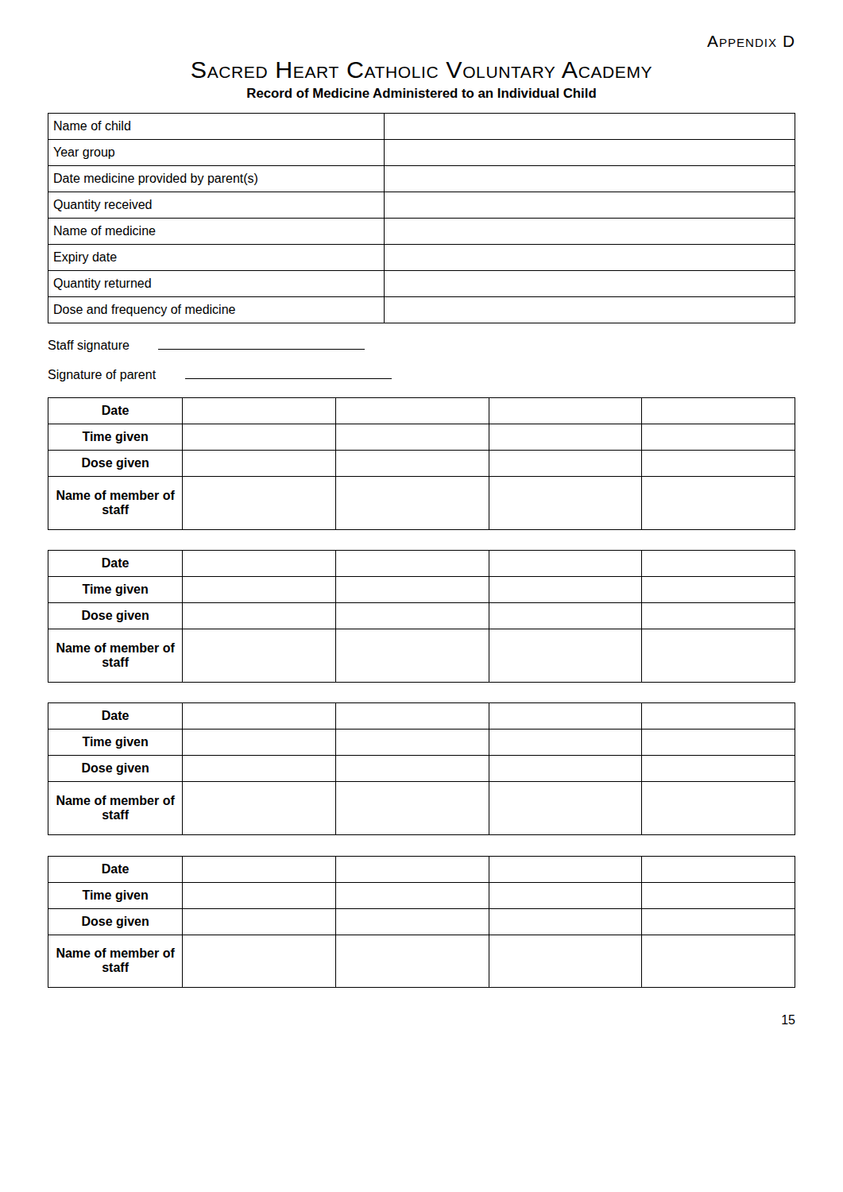Appendix D
Sacred Heart Catholic Voluntary Academy
Record of Medicine Administered to an Individual Child
| Name of child | |
| Year group | |
| Date medicine provided by parent(s) | |
| Quantity received | |
| Name of medicine | |
| Expiry date | |
| Quantity returned | |
| Dose and frequency of medicine | |
Staff signature
Signature of parent
| Date | | | | |
| Time given | | | | |
| Dose given | | | | |
| Name of member of staff | | | | |
| Date | | | | |
| Time given | | | | |
| Dose given | | | | |
| Name of member of staff | | | | |
| Date | | | | |
| Time given | | | | |
| Dose given | | | | |
| Name of member of staff | | | | |
| Date | | | | |
| Time given | | | | |
| Dose given | | | | |
| Name of member of staff | | | | |
15